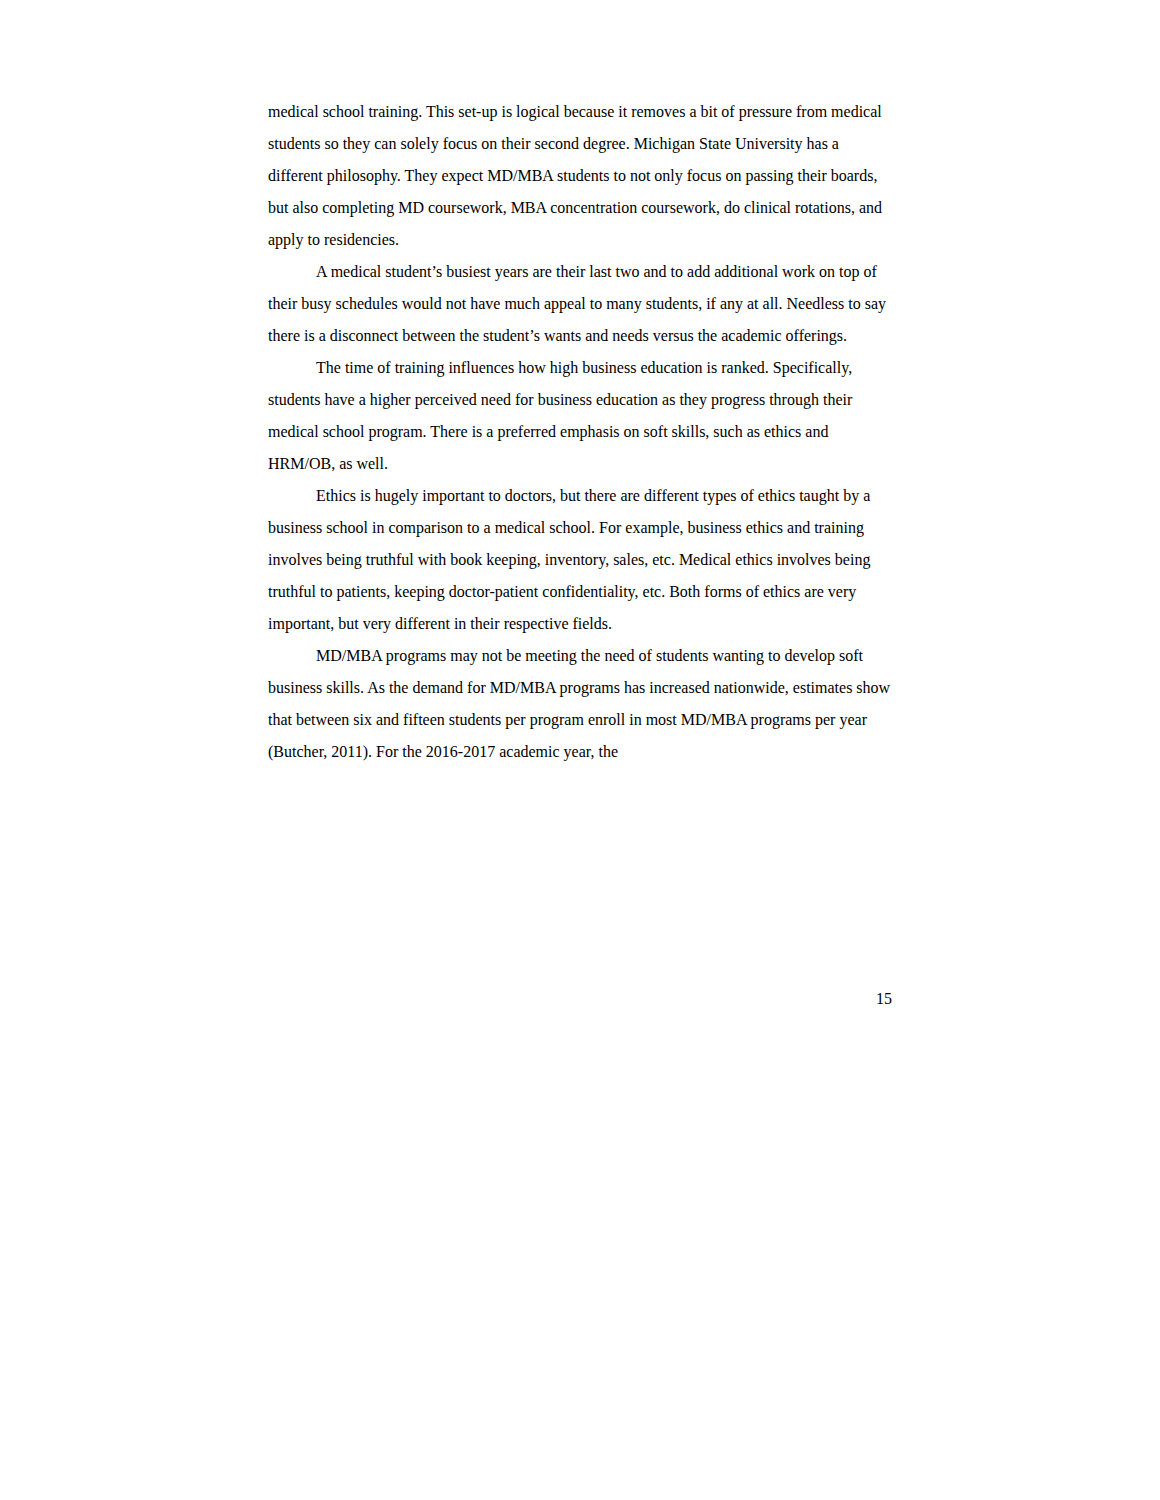medical school training. This set-up is logical because it removes a bit of pressure from medical students so they can solely focus on their second degree. Michigan State University has a different philosophy. They expect MD/MBA students to not only focus on passing their boards, but also completing MD coursework, MBA concentration coursework, do clinical rotations, and apply to residencies.
A medical student’s busiest years are their last two and to add additional work on top of their busy schedules would not have much appeal to many students, if any at all. Needless to say there is a disconnect between the student’s wants and needs versus the academic offerings.
The time of training influences how high business education is ranked. Specifically, students have a higher perceived need for business education as they progress through their medical school program. There is a preferred emphasis on soft skills, such as ethics and HRM/OB, as well.
Ethics is hugely important to doctors, but there are different types of ethics taught by a business school in comparison to a medical school. For example, business ethics and training involves being truthful with book keeping, inventory, sales, etc. Medical ethics involves being truthful to patients, keeping doctor-patient confidentiality, etc. Both forms of ethics are very important, but very different in their respective fields.
MD/MBA programs may not be meeting the need of students wanting to develop soft business skills. As the demand for MD/MBA programs has increased nationwide, estimates show that between six and fifteen students per program enroll in most MD/MBA programs per year (Butcher, 2011). For the 2016-2017 academic year, the
15